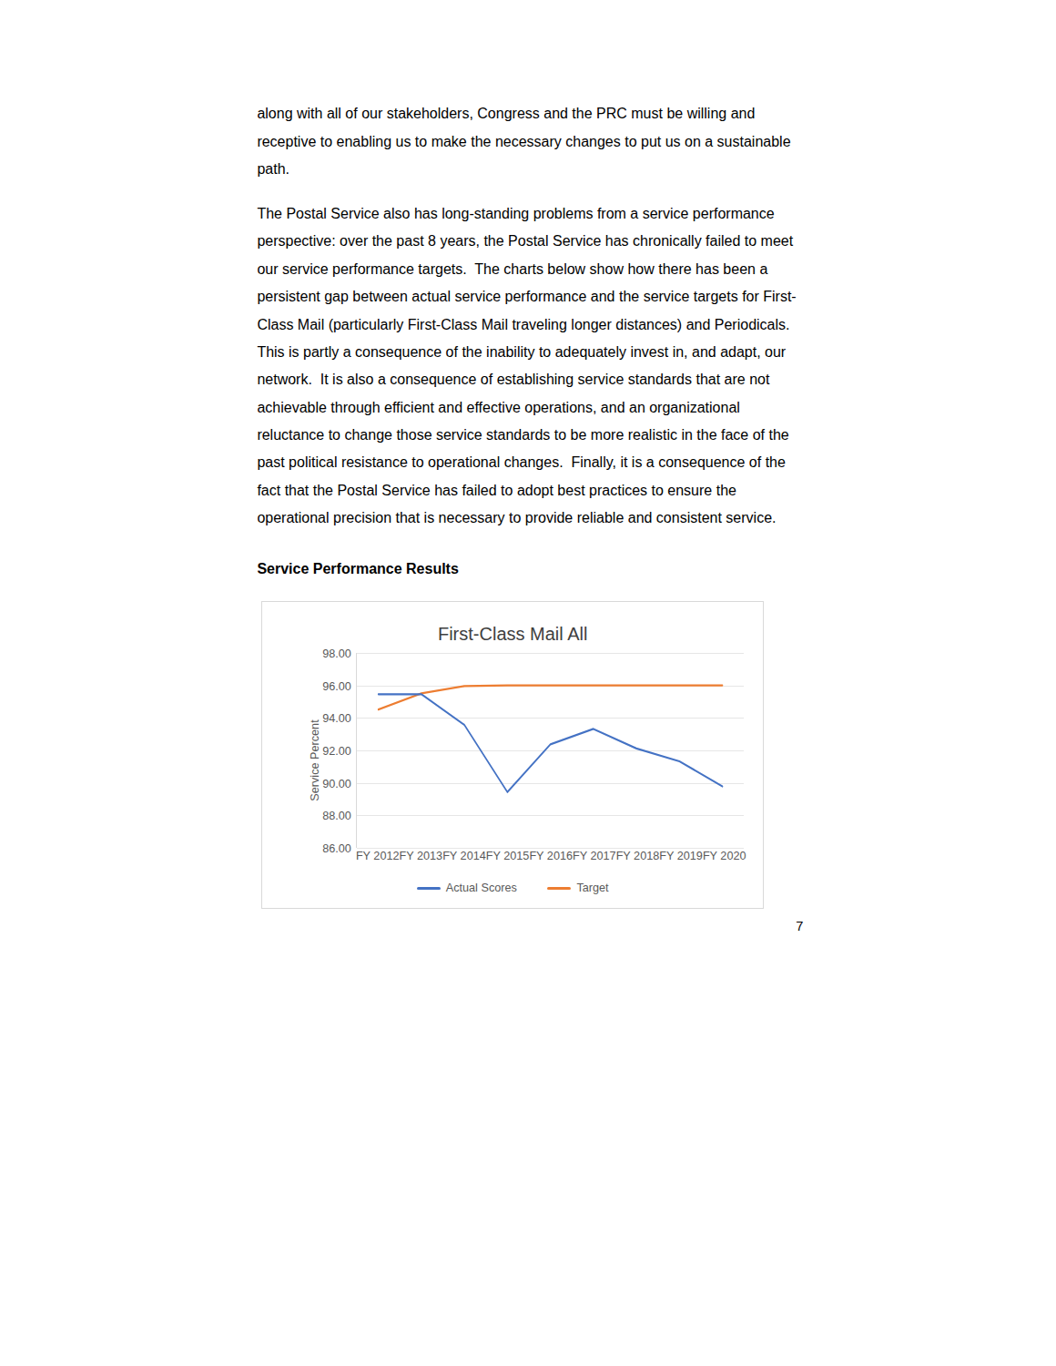along with all of our stakeholders, Congress and the PRC must be willing and receptive to enabling us to make the necessary changes to put us on a sustainable path.
The Postal Service also has long-standing problems from a service performance perspective: over the past 8 years, the Postal Service has chronically failed to meet our service performance targets. The charts below show how there has been a persistent gap between actual service performance and the service targets for First-Class Mail (particularly First-Class Mail traveling longer distances) and Periodicals. This is partly a consequence of the inability to adequately invest in, and adapt, our network. It is also a consequence of establishing service standards that are not achievable through efficient and effective operations, and an organizational reluctance to change those service standards to be more realistic in the face of the past political resistance to operational changes. Finally, it is a consequence of the fact that the Postal Service has failed to adopt best practices to ensure the operational precision that is necessary to provide reliable and consistent service.
Service Performance Results
First-Class Mail All
Service Percent
98.00
96.00
94.00
92.00
90.00
88.00
86.00
FY 2012 FY 2013 FY 2014 FY 2015 FY 2016 FY 2017 FY 2018 FY 2019 FY 2020
Actual Scores
Target
7